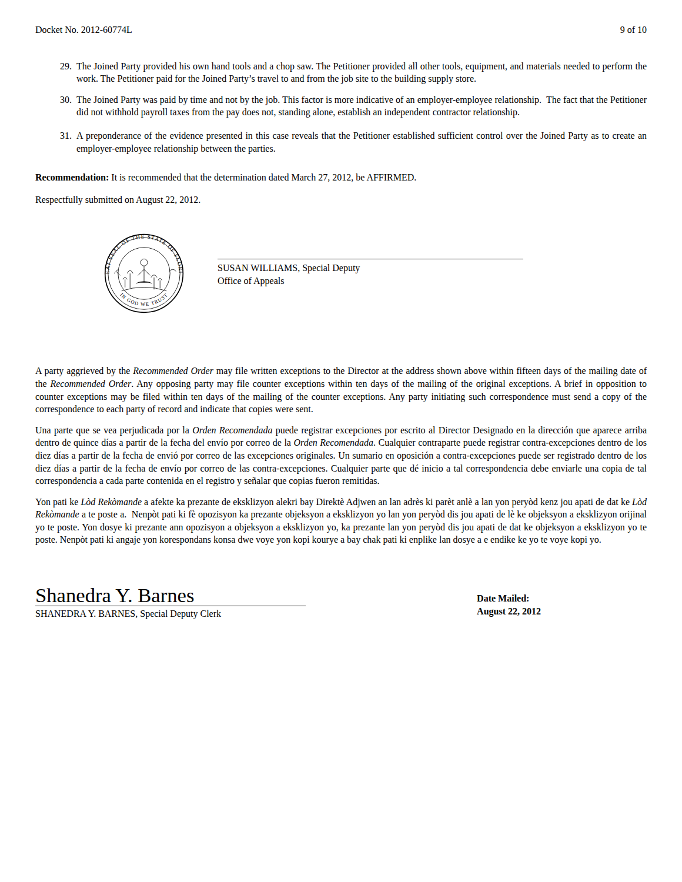Docket No. 2012-60774L
9 of 10
29. The Joined Party provided his own hand tools and a chop saw. The Petitioner provided all other tools, equipment, and materials needed to perform the work. The Petitioner paid for the Joined Party’s travel to and from the job site to the building supply store.
30. The Joined Party was paid by time and not by the job. This factor is more indicative of an employer-employee relationship. The fact that the Petitioner did not withhold payroll taxes from the pay does not, standing alone, establish an independent contractor relationship.
31. A preponderance of the evidence presented in this case reveals that the Petitioner established sufficient control over the Joined Party as to create an employer-employee relationship between the parties.
Recommendation: It is recommended that the determination dated March 27, 2012, be AFFIRMED.
Respectfully submitted on August 22, 2012.
GREAT SEAL OF THE STATE OF FLORIDA IN GOD WE TRUST
SUSAN WILLIAMS, Special Deputy
Office of Appeals
A party aggrieved by the Recommended Order may file written exceptions to the Director at the address shown above within fifteen days of the mailing date of the Recommended Order. Any opposing party may file counter exceptions within ten days of the mailing of the original exceptions. A brief in opposition to counter exceptions may be filed within ten days of the mailing of the counter exceptions. Any party initiating such correspondence must send a copy of the correspondence to each party of record and indicate that copies were sent.
Una parte que se vea perjudicada por la Orden Recomendada puede registrar excepciones por escrito al Director Designado en la dirección que aparece arriba dentro de quince días a partir de la fecha del envío por correo de la Orden Recomendada. Cualquier contraparte puede registrar contra-excepciones dentro de los diez días a partir de la fecha de envió por correo de las excepciones originales. Un sumario en oposición a contra-excepciones puede ser registrado dentro de los diez días a partir de la fecha de envío por correo de las contra-excepciones. Cualquier parte que dé inicio a tal correspondencia debe enviarle una copia de tal correspondencia a cada parte contenida en el registro y señalar que copias fueron remitidas.
Yon pati ke Lòd Rekòmande a afekte ka prezante de eksklizyon alekri bay Direktè Adjwen an lan adrès ki parèt anlè a lan yon peryòd kenz jou apati de dat ke Lòd Rekòmande a te poste a. Nenpòt pati ki fè opozisyon ka prezante objeksyon a eksklizyon yo lan yon peryòd dis jou apati de lè ke objeksyon a eksklizyon orijinal yo te poste. Yon dosye ki prezante ann opozisyon a objeksyon a eksklizyon yo, ka prezante lan yon peryòd dis jou apati de dat ke objeksyon a eksklizyon yo te poste. Nenpòt pati ki angaje yon korespondans konsa dwe voye yon kopi kourye a bay chak pati ki enplike lan dosye a e endike ke yo te voye kopi yo.
Shanedra Y. Barnes
SHANEDRA Y. BARNES, Special Deputy Clerk
Date Mailed: August 22, 2012